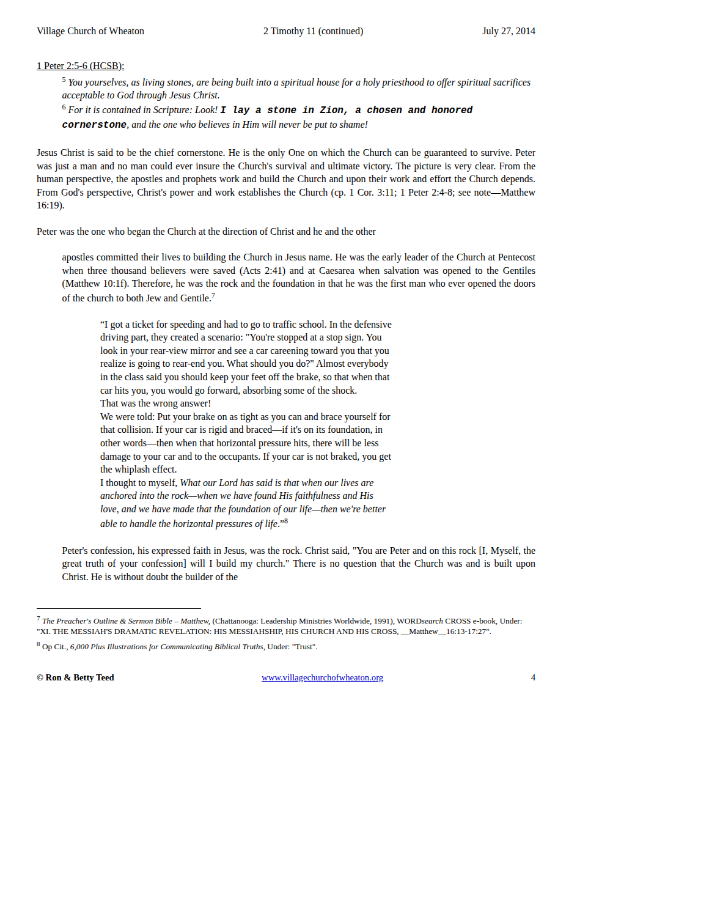Village Church of Wheaton
2 Timothy 11 (continued)
July 27, 2014
1 Peter 2:5-6 (HCSB):
5 You yourselves, as living stones, are being built into a spiritual house for a holy priesthood to offer spiritual sacrifices acceptable to God through Jesus Christ.
6 For it is contained in Scripture: Look! I lay a stone in Zion, a chosen and honored cornerstone, and the one who believes in Him will never be put to shame!
Jesus Christ is said to be the chief cornerstone. He is the only One on which the Church can be guaranteed to survive. Peter was just a man and no man could ever insure the Church's survival and ultimate victory. The picture is very clear. From the human perspective, the apostles and prophets work and build the Church and upon their work and effort the Church depends. From God's perspective, Christ's power and work establishes the Church (cp. 1 Cor. 3:11; 1 Peter 2:4-8; see note—Matthew 16:19).
Peter was the one who began the Church at the direction of Christ and he and the other
apostles committed their lives to building the Church in Jesus name. He was the early leader of the Church at Pentecost when three thousand believers were saved (Acts 2:41) and at Caesarea when salvation was opened to the Gentiles (Matthew 10:1f). Therefore, he was the rock and the foundation in that he was the first man who ever opened the doors of the church to both Jew and Gentile.7
“I got a ticket for speeding and had to go to traffic school. In the defensive driving part, they created a scenario: "You're stopped at a stop sign. You look in your rear-view mirror and see a car careening toward you that you realize is going to rear-end you. What should you do?" Almost everybody in the class said you should keep your feet off the brake, so that when that car hits you, you would go forward, absorbing some of the shock.
That was the wrong answer!
We were told: Put your brake on as tight as you can and brace yourself for that collision. If your car is rigid and braced—if it's on its foundation, in other words—then when that horizontal pressure hits, there will be less damage to your car and to the occupants. If your car is not braked, you get the whiplash effect.
I thought to myself, What our Lord has said is that when our lives are anchored into the rock—when we have found His faithfulness and His love, and we have made that the foundation of our life—then we're better able to handle the horizontal pressures of life.”8
Peter's confession, his expressed faith in Jesus, was the rock. Christ said, "You are Peter and on this rock [I, Myself, the great truth of your confession] will I build my church." There is no question that the Church was and is built upon Christ. He is without doubt the builder of the
7 The Preacher's Outline & Sermon Bible – Matthew, (Chattanooga: Leadership Ministries Worldwide, 1991), WORDsearch CROSS e-book, Under: "XI. THE MESSIAH'S DRAMATIC REVELATION: HIS MESSIAHSHIP, HIS CHURCH AND HIS CROSS, __Matthew__16:13-17:27".
8 Op Cit., 6,000 Plus Illustrations for Communicating Biblical Truths, Under: "Trust".
© Ron & Betty Teed
www.villagechurchofwheaton.org
4